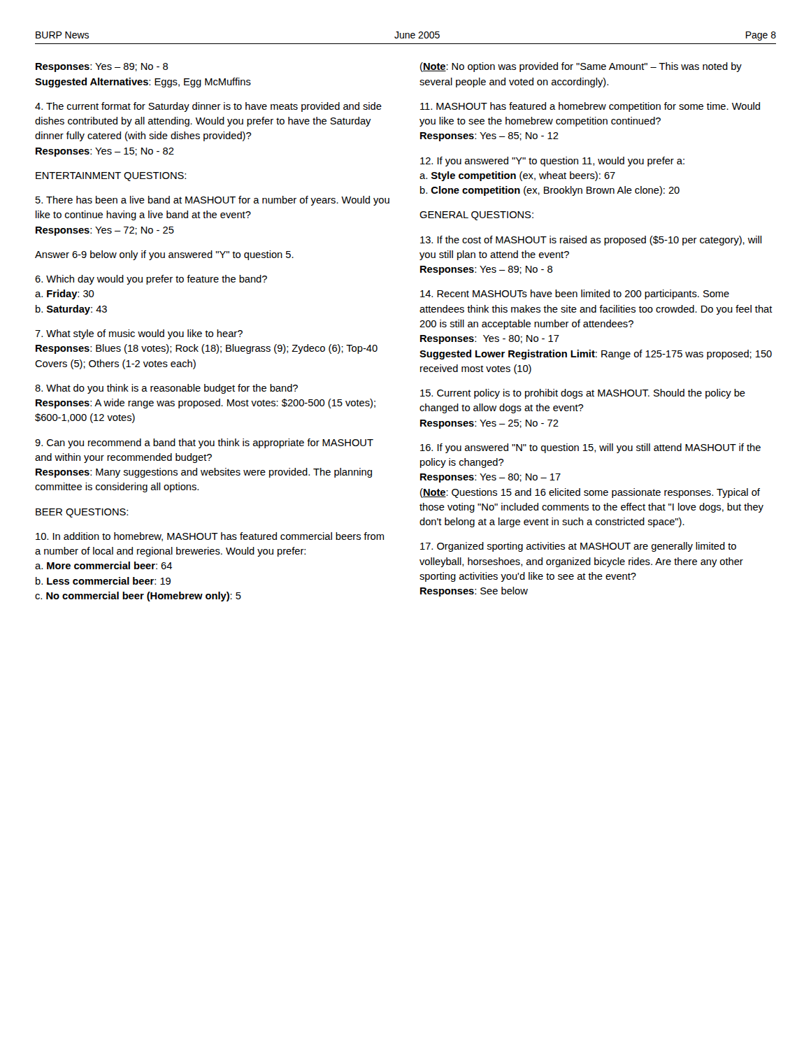BURP News June 2005 Page 8
Responses: Yes – 89; No - 8
Suggested Alternatives: Eggs, Egg McMuffins
4. The current format for Saturday dinner is to have meats provided and side dishes contributed by all attending. Would you prefer to have the Saturday dinner fully catered (with side dishes provided)?
Responses: Yes – 15; No - 82
ENTERTAINMENT QUESTIONS:
5. There has been a live band at MASHOUT for a number of years. Would you like to continue having a live band at the event?
Responses: Yes – 72; No - 25
Answer 6-9 below only if you answered "Y" to question 5.
6. Which day would you prefer to feature the band?
a. Friday: 30
b. Saturday: 43
7. What style of music would you like to hear?
Responses: Blues (18 votes); Rock (18); Bluegrass (9); Zydeco (6); Top-40 Covers (5); Others (1-2 votes each)
8. What do you think is a reasonable budget for the band?
Responses: A wide range was proposed. Most votes: $200-500 (15 votes); $600-1,000 (12 votes)
9. Can you recommend a band that you think is appropriate for MASHOUT and within your recommended budget?
Responses: Many suggestions and websites were provided. The planning committee is considering all options.
BEER QUESTIONS:
10. In addition to homebrew, MASHOUT has featured commercial beers from a number of local and regional breweries. Would you prefer:
a. More commercial beer: 64
b. Less commercial beer: 19
c. No commercial beer (Homebrew only): 5
(Note: No option was provided for "Same Amount" – This was noted by several people and voted on accordingly).
11. MASHOUT has featured a homebrew competition for some time. Would you like to see the homebrew competition continued?
Responses: Yes – 85; No - 12
12. If you answered "Y" to question 11, would you prefer a:
a. Style competition (ex, wheat beers): 67
b. Clone competition (ex, Brooklyn Brown Ale clone): 20
GENERAL QUESTIONS:
13. If the cost of MASHOUT is raised as proposed ($5-10 per category), will you still plan to attend the event?
Responses: Yes – 89; No - 8
14. Recent MASHOUTs have been limited to 200 participants. Some attendees think this makes the site and facilities too crowded. Do you feel that 200 is still an acceptable number of attendees?
Responses: Yes - 80; No - 17
Suggested Lower Registration Limit: Range of 125-175 was proposed; 150 received most votes (10)
15. Current policy is to prohibit dogs at MASHOUT. Should the policy be changed to allow dogs at the event?
Responses: Yes – 25; No - 72
16. If you answered "N" to question 15, will you still attend MASHOUT if the policy is changed?
Responses: Yes – 80; No – 17
(Note: Questions 15 and 16 elicited some passionate responses. Typical of those voting "No" included comments to the effect that "I love dogs, but they don't belong at a large event in such a constricted space").
17. Organized sporting activities at MASHOUT are generally limited to volleyball, horseshoes, and organized bicycle rides. Are there any other sporting activities you'd like to see at the event?
Responses: See below